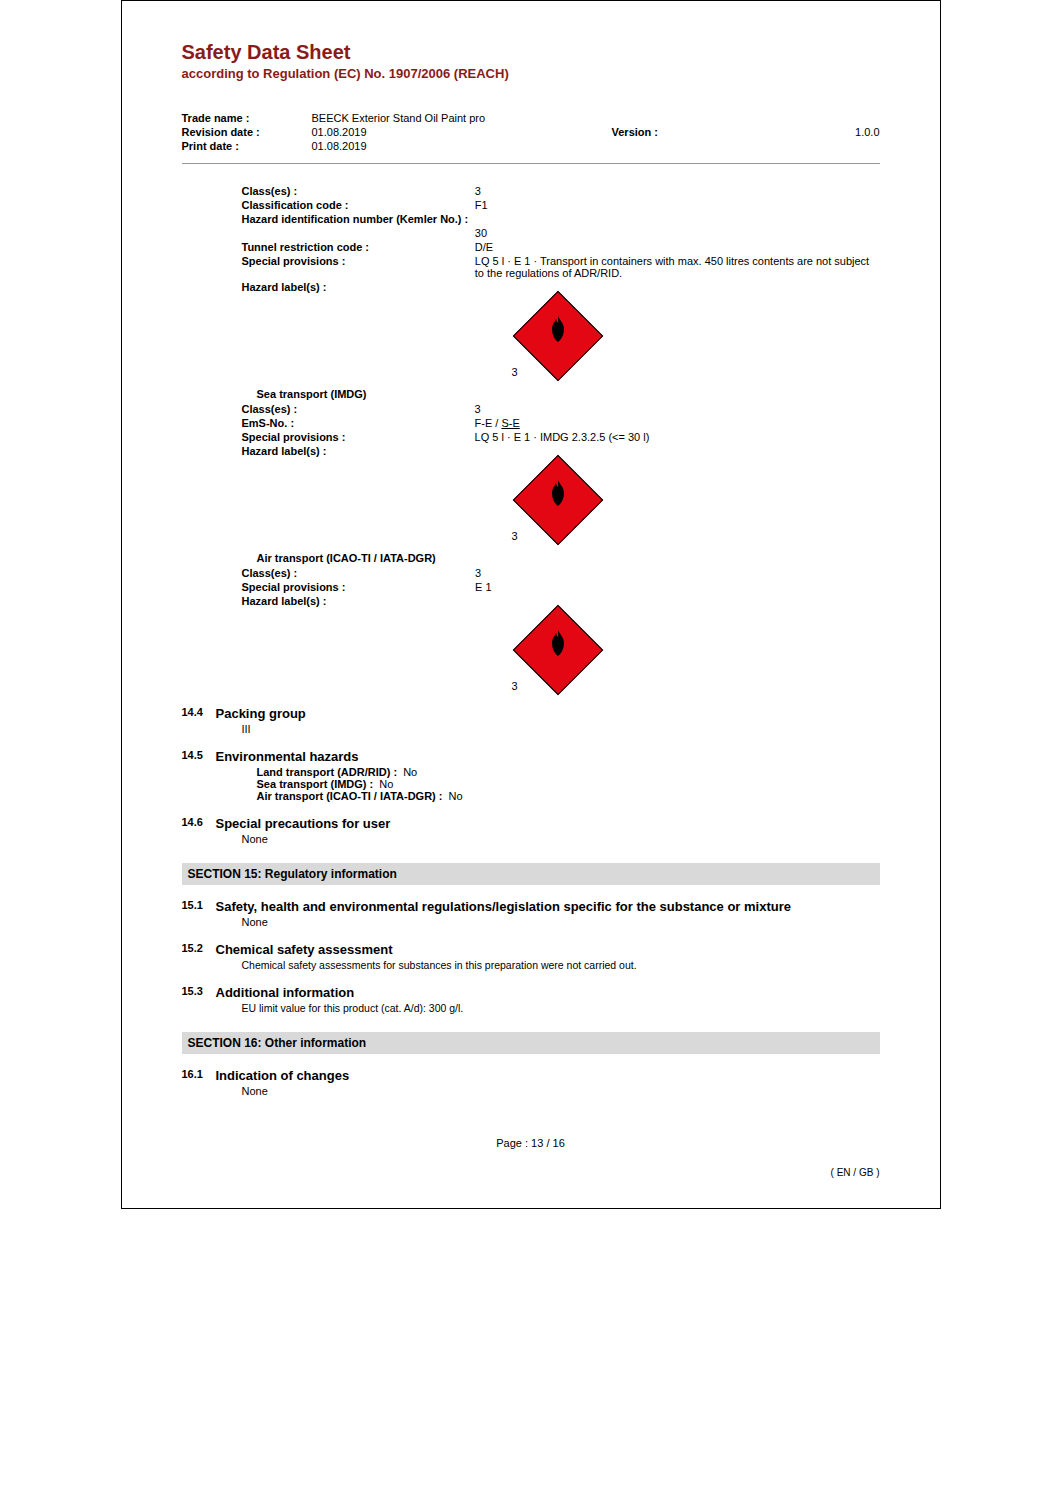Safety Data Sheet
according to Regulation (EC) No. 1907/2006 (REACH)
| Trade name : | BEECK Exterior Stand Oil Paint pro | | |
| Revision date : | 01.08.2019 | Version : | 1.0.0 |
| Print date : | 01.08.2019 | | |
| Class(es) : | 3 |
| Classification code : | F1 |
| Hazard identification number (Kemler No.) : | |
| | 30 |
| Tunnel restriction code : | D/E |
| Special provisions : | LQ 5 l · E 1 · Transport in containers with max. 450 litres contents are not subject to the regulations of ADR/RID. |
| Hazard label(s) : | |
3
Sea transport (IMDG)
| Class(es) : | 3 |
| EmS-No. : | F-E / S-E |
| Special provisions : | LQ 5 l · E 1 · IMDG 2.3.2.5 (<= 30 l) |
| Hazard label(s) : | |
3
Air transport (ICAO-TI / IATA-DGR)
| Class(es) : | 3 |
| Special provisions : | E 1 |
| Hazard label(s) : | |
3
14.4 Packing group
III
14.5 Environmental hazards
Land transport (ADR/RID) : No
Sea transport (IMDG) : No
Air transport (ICAO-TI / IATA-DGR) : No
14.6 Special precautions for user
None
SECTION 15: Regulatory information
15.1 Safety, health and environmental regulations/legislation specific for the substance or mixture
None
15.2 Chemical safety assessment
Chemical safety assessments for substances in this preparation were not carried out.
15.3 Additional information
EU limit value for this product (cat. A/d): 300 g/l.
SECTION 16: Other information
16.1 Indication of changes
None
Page : 13 / 16
( EN / GB )